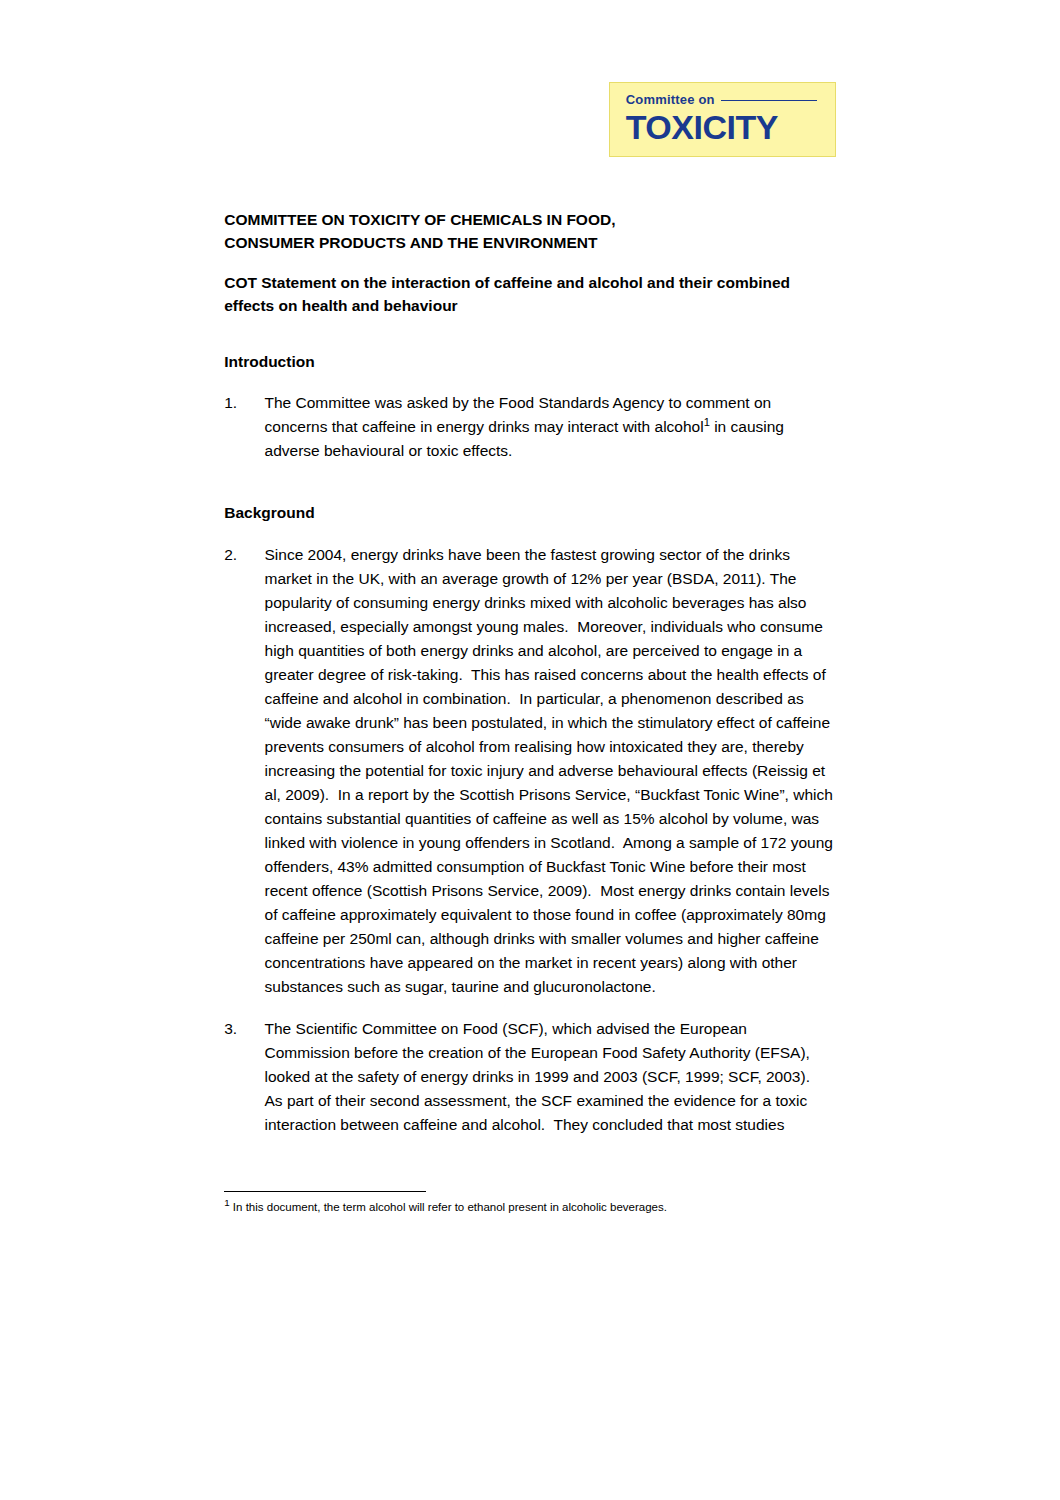Committee on TOXICITY
COMMITTEE ON TOXICITY OF CHEMICALS IN FOOD,
CONSUMER PRODUCTS AND THE ENVIRONMENT
COT Statement on the interaction of caffeine and alcohol and their combined effects on health and behaviour
Introduction
1.
The Committee was asked by the Food Standards Agency to comment on concerns that caffeine in energy drinks may interact with alcohol1 in causing adverse behavioural or toxic effects.
Background
2.
Since 2004, energy drinks have been the fastest growing sector of the drinks market in the UK, with an average growth of 12% per year (BSDA, 2011). The popularity of consuming energy drinks mixed with alcoholic beverages has also increased, especially amongst young males. Moreover, individuals who consume high quantities of both energy drinks and alcohol, are perceived to engage in a greater degree of risk-taking. This has raised concerns about the health effects of caffeine and alcohol in combination. In particular, a phenomenon described as “wide awake drunk” has been postulated, in which the stimulatory effect of caffeine prevents consumers of alcohol from realising how intoxicated they are, thereby increasing the potential for toxic injury and adverse behavioural effects (Reissig et al, 2009). In a report by the Scottish Prisons Service, “Buckfast Tonic Wine”, which contains substantial quantities of caffeine as well as 15% alcohol by volume, was linked with violence in young offenders in Scotland. Among a sample of 172 young offenders, 43% admitted consumption of Buckfast Tonic Wine before their most recent offence (Scottish Prisons Service, 2009). Most energy drinks contain levels of caffeine approximately equivalent to those found in coffee (approximately 80mg caffeine per 250ml can, although drinks with smaller volumes and higher caffeine concentrations have appeared on the market in recent years) along with other substances such as sugar, taurine and glucuronolactone.
3.
The Scientific Committee on Food (SCF), which advised the European Commission before the creation of the European Food Safety Authority (EFSA), looked at the safety of energy drinks in 1999 and 2003 (SCF, 1999; SCF, 2003). As part of their second assessment, the SCF examined the evidence for a toxic interaction between caffeine and alcohol. They concluded that most studies
1 In this document, the term alcohol will refer to ethanol present in alcoholic beverages.